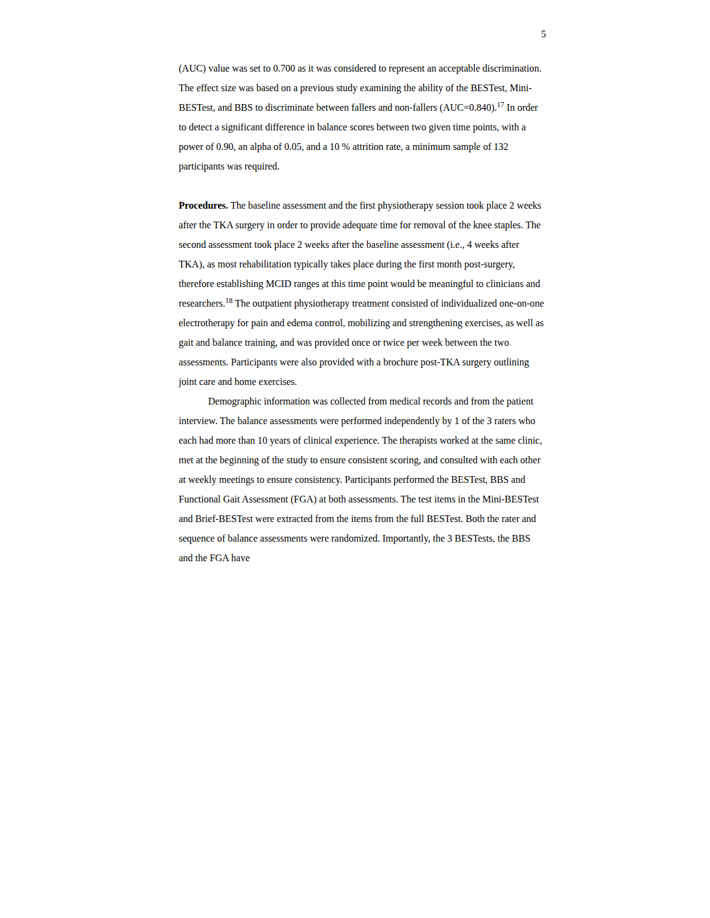5
(AUC) value was set to 0.700 as it was considered to represent an acceptable discrimination. The effect size was based on a previous study examining the ability of the BESTest, Mini-BESTest, and BBS to discriminate between fallers and non-fallers (AUC=0.840).17 In order to detect a significant difference in balance scores between two given time points, with a power of 0.90, an alpha of 0.05, and a 10 % attrition rate, a minimum sample of 132 participants was required.
Procedures. The baseline assessment and the first physiotherapy session took place 2 weeks after the TKA surgery in order to provide adequate time for removal of the knee staples. The second assessment took place 2 weeks after the baseline assessment (i.e., 4 weeks after TKA), as most rehabilitation typically takes place during the first month post-surgery, therefore establishing MCID ranges at this time point would be meaningful to clinicians and researchers.18 The outpatient physiotherapy treatment consisted of individualized one-on-one electrotherapy for pain and edema control, mobilizing and strengthening exercises, as well as gait and balance training, and was provided once or twice per week between the two assessments. Participants were also provided with a brochure post-TKA surgery outlining joint care and home exercises.
Demographic information was collected from medical records and from the patient interview. The balance assessments were performed independently by 1 of the 3 raters who each had more than 10 years of clinical experience. The therapists worked at the same clinic, met at the beginning of the study to ensure consistent scoring, and consulted with each other at weekly meetings to ensure consistency. Participants performed the BESTest, BBS and Functional Gait Assessment (FGA) at both assessments. The test items in the Mini-BESTest and Brief-BESTest were extracted from the items from the full BESTest. Both the rater and sequence of balance assessments were randomized. Importantly, the 3 BESTests, the BBS and the FGA have